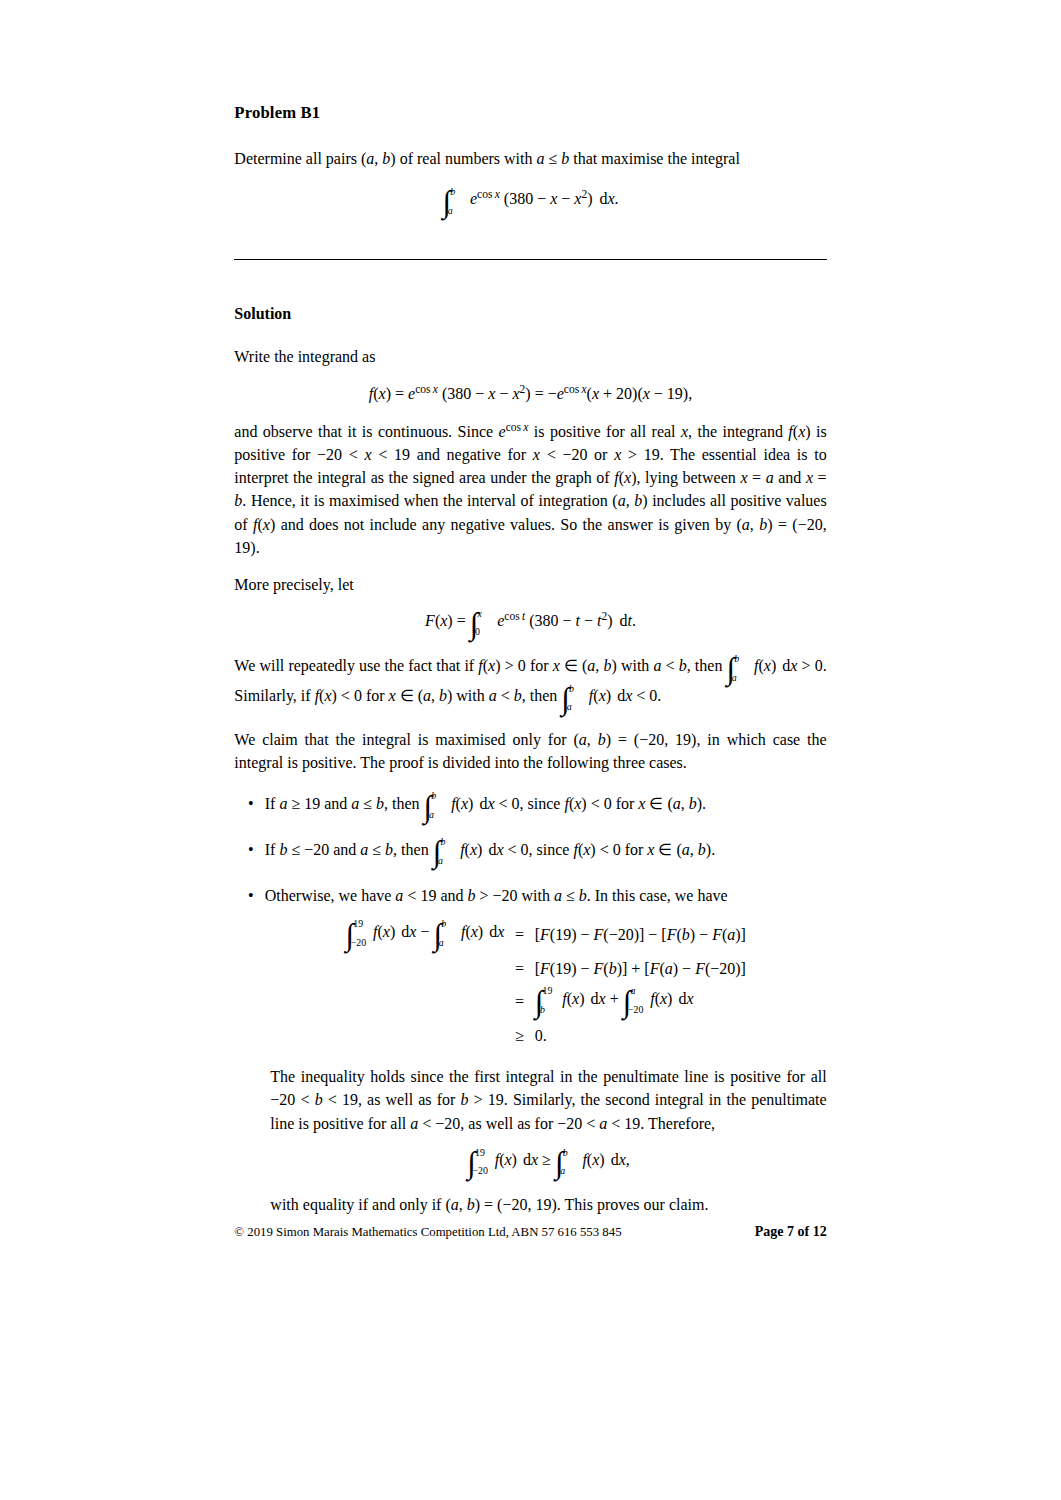Problem B1
Determine all pairs (a, b) of real numbers with a ≤ b that maximise the integral
∫ba ecos x (380 − x − x2) dx.
Solution
Write the integrand as
f(x) = ecos x (380 − x − x2) = −ecos x(x + 20)(x − 19),
and observe that it is continuous. Since ecos x is positive for all real x, the integrand f(x) is positive for −20 < x < 19 and negative for x < −20 or x > 19. The essential idea is to interpret the integral as the signed area under the graph of f(x), lying between x = a and x = b. Hence, it is maximised when the interval of integration (a, b) includes all positive values of f(x) and does not include any negative values. So the answer is given by (a, b) = (−20, 19).
More precisely, let
F(x) = ∫x 0 ecos t (380 − t − t2) dt.
We will repeatedly use the fact that if f(x) > 0 for x ∈ (a, b) with a < b, then ∫ba f(x) dx > 0. Similarly, if f(x) < 0 for x ∈ (a, b) with a < b, then ∫ba f(x) dx < 0.
We claim that the integral is maximised only for (a, b) = (−20, 19), in which case the integral is positive. The proof is divided into the following three cases.
If a ≥ 19 and a ≤ b, then ∫ba f(x) dx < 0, since f(x) < 0 for x ∈ (a, b).
If b ≤ −20 and a ≤ b, then ∫ba f(x) dx < 0, since f(x) < 0 for x ∈ (a, b).
Otherwise, we have a < 19 and b > −20 with a ≤ b. In this case, we have
| ∫ 19 −20 f ( x ) d x − ∫ b a f ( x ) d x | = | [ F (19) − F (−20) ] − [ F ( b ) − F ( a ) ] |
| | = | [ F (19) − F ( b ) ] + [ F ( a ) − F (−20) ] |
| | = | ∫ 19 b f ( x ) d x + ∫ a −20 f ( x ) d x |
| | ≥ | 0. |
The inequality holds since the first integral in the penultimate line is positive for all −20 < b < 19, as well as for b > 19. Similarly, the second integral in the penultimate line is positive for all a < −20, as well as for −20 < a < 19. Therefore,
∫19−20 f(x) dx ≥ ∫ba f(x) dx,
with equality if and only if (a, b) = (−20, 19). This proves our claim.
© 2019 Simon Marais Mathematics Competition Ltd, ABN 57 616 553 845 Page 7 of 12